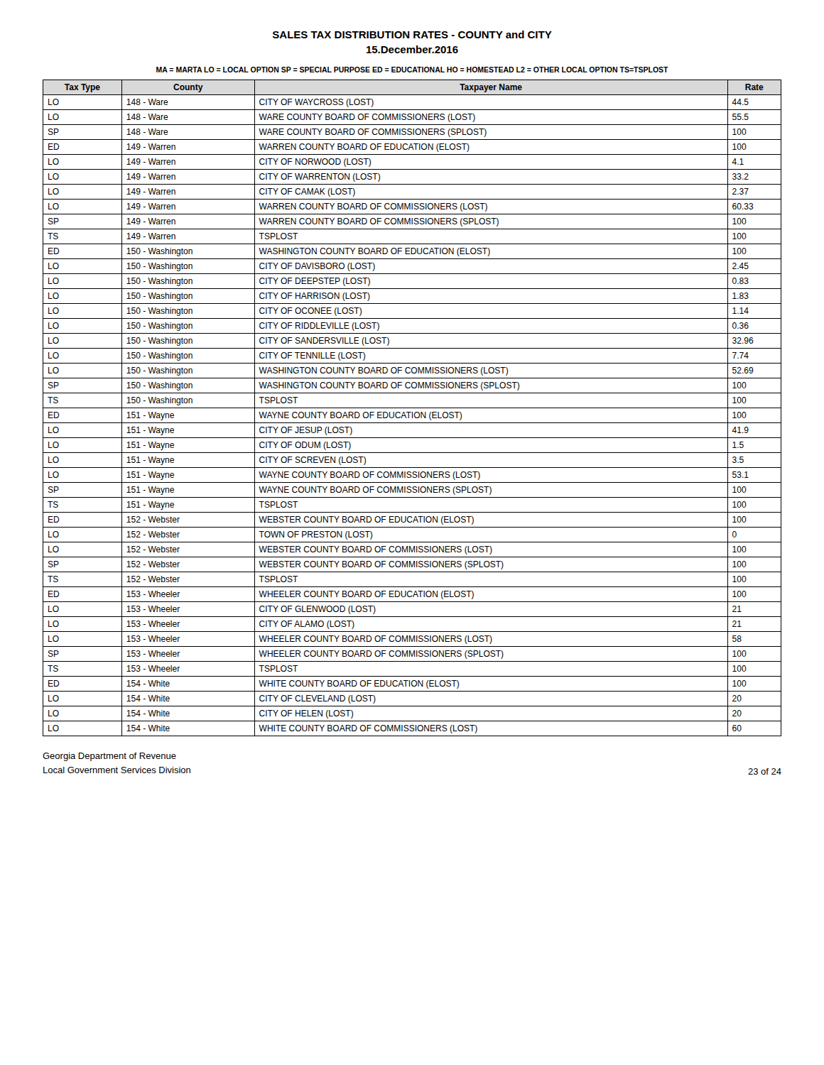SALES TAX DISTRIBUTION RATES - COUNTY and CITY
15.December.2016
MA = MARTA LO = LOCAL OPTION SP = SPECIAL PURPOSE ED = EDUCATIONAL HO = HOMESTEAD L2 = OTHER LOCAL OPTION TS=TSPLOST
| Tax Type | County | Taxpayer Name | Rate |
| --- | --- | --- | --- |
| LO | 148 - Ware | CITY OF WAYCROSS (LOST) | 44.5 |
| LO | 148 - Ware | WARE COUNTY BOARD OF COMMISSIONERS (LOST) | 55.5 |
| SP | 148 - Ware | WARE COUNTY BOARD OF COMMISSIONERS (SPLOST) | 100 |
| ED | 149 - Warren | WARREN COUNTY BOARD OF EDUCATION (ELOST) | 100 |
| LO | 149 - Warren | CITY OF NORWOOD (LOST) | 4.1 |
| LO | 149 - Warren | CITY OF WARRENTON (LOST) | 33.2 |
| LO | 149 - Warren | CITY OF CAMAK (LOST) | 2.37 |
| LO | 149 - Warren | WARREN COUNTY BOARD OF COMMISSIONERS (LOST) | 60.33 |
| SP | 149 - Warren | WARREN COUNTY BOARD OF COMMISSIONERS (SPLOST) | 100 |
| TS | 149 - Warren | TSPLOST | 100 |
| ED | 150 - Washington | WASHINGTON COUNTY BOARD OF EDUCATION (ELOST) | 100 |
| LO | 150 - Washington | CITY OF DAVISBORO (LOST) | 2.45 |
| LO | 150 - Washington | CITY OF DEEPSTEP (LOST) | 0.83 |
| LO | 150 - Washington | CITY OF HARRISON (LOST) | 1.83 |
| LO | 150 - Washington | CITY OF OCONEE (LOST) | 1.14 |
| LO | 150 - Washington | CITY OF RIDDLEVILLE (LOST) | 0.36 |
| LO | 150 - Washington | CITY OF SANDERSVILLE (LOST) | 32.96 |
| LO | 150 - Washington | CITY OF TENNILLE (LOST) | 7.74 |
| LO | 150 - Washington | WASHINGTON COUNTY BOARD OF COMMISSIONERS (LOST) | 52.69 |
| SP | 150 - Washington | WASHINGTON COUNTY BOARD OF COMMISSIONERS (SPLOST) | 100 |
| TS | 150 - Washington | TSPLOST | 100 |
| ED | 151 - Wayne | WAYNE COUNTY BOARD OF EDUCATION (ELOST) | 100 |
| LO | 151 - Wayne | CITY OF JESUP (LOST) | 41.9 |
| LO | 151 - Wayne | CITY OF ODUM (LOST) | 1.5 |
| LO | 151 - Wayne | CITY OF SCREVEN (LOST) | 3.5 |
| LO | 151 - Wayne | WAYNE COUNTY BOARD OF COMMISSIONERS (LOST) | 53.1 |
| SP | 151 - Wayne | WAYNE COUNTY BOARD OF COMMISSIONERS (SPLOST) | 100 |
| TS | 151 - Wayne | TSPLOST | 100 |
| ED | 152 - Webster | WEBSTER COUNTY BOARD OF EDUCATION (ELOST) | 100 |
| LO | 152 - Webster | TOWN OF PRESTON (LOST) | 0 |
| LO | 152 - Webster | WEBSTER COUNTY BOARD OF COMMISSIONERS (LOST) | 100 |
| SP | 152 - Webster | WEBSTER COUNTY BOARD OF COMMISSIONERS (SPLOST) | 100 |
| TS | 152 - Webster | TSPLOST | 100 |
| ED | 153 - Wheeler | WHEELER COUNTY BOARD OF EDUCATION (ELOST) | 100 |
| LO | 153 - Wheeler | CITY OF GLENWOOD (LOST) | 21 |
| LO | 153 - Wheeler | CITY OF ALAMO (LOST) | 21 |
| LO | 153 - Wheeler | WHEELER COUNTY BOARD OF COMMISSIONERS (LOST) | 58 |
| SP | 153 - Wheeler | WHEELER COUNTY BOARD OF COMMISSIONERS (SPLOST) | 100 |
| TS | 153 - Wheeler | TSPLOST | 100 |
| ED | 154 - White | WHITE COUNTY BOARD OF EDUCATION (ELOST) | 100 |
| LO | 154 - White | CITY OF CLEVELAND (LOST) | 20 |
| LO | 154 - White | CITY OF HELEN (LOST) | 20 |
| LO | 154 - White | WHITE COUNTY BOARD OF COMMISSIONERS (LOST) | 60 |
Georgia Department of Revenue
Local Government Services Division
23 of 24